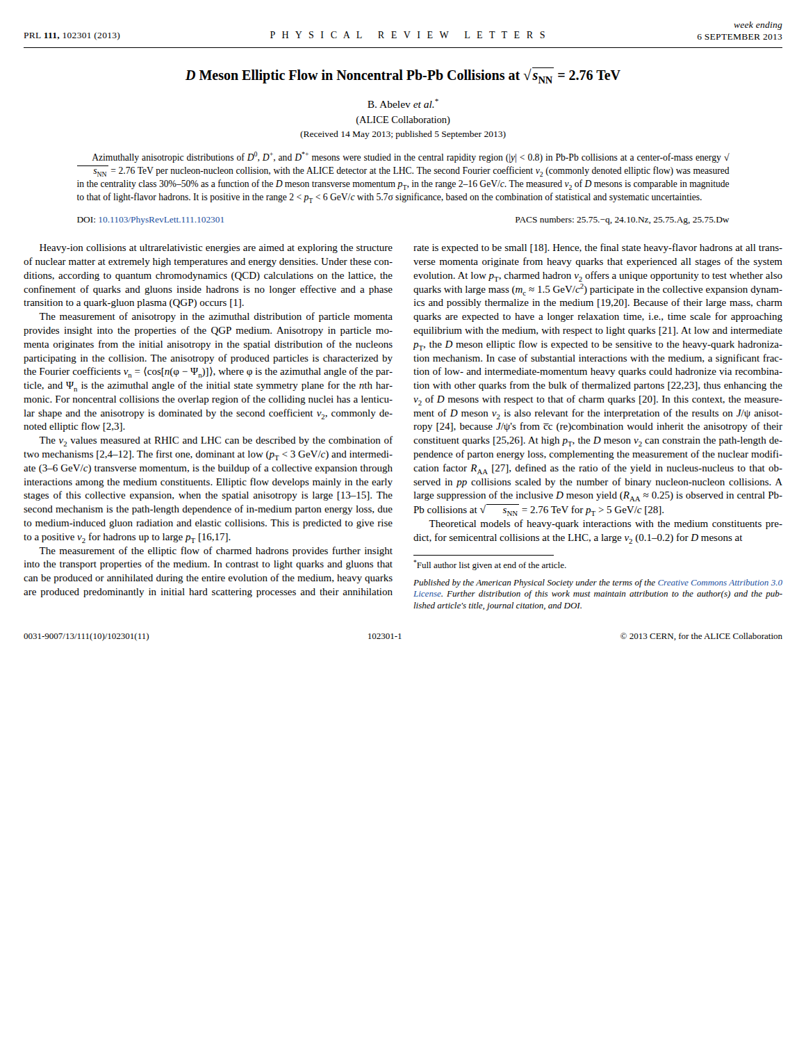PRL 111, 102301 (2013)
P H Y S I C A L R E V I E W L E T T E R S
week ending
6 SEPTEMBER 2013
D Meson Elliptic Flow in Noncentral Pb-Pb Collisions at √sNN = 2.76 TeV
B. Abelev et al.*
(ALICE Collaboration)
(Received 14 May 2013; published 5 September 2013)
Azimuthally anisotropic distributions of D0, D+, and D*+ mesons were studied in the central rapidity region (|y| < 0.8) in Pb-Pb collisions at a center-of-mass energy √sNN = 2.76 TeV per nucleon-nucleon collision, with the ALICE detector at the LHC. The second Fourier coefficient v2 (commonly denoted elliptic flow) was measured in the centrality class 30%–50% as a function of the D meson transverse momentum pT, in the range 2–16 GeV/c. The measured v2 of D mesons is comparable in magnitude to that of light-flavor hadrons. It is positive in the range 2 < pT < 6 GeV/c with 5.7σ significance, based on the combination of statistical and systematic uncertainties.
DOI: 10.1103/PhysRevLett.111.102301
PACS numbers: 25.75.−q, 24.10.Nz, 25.75.Ag, 25.75.Dw
Heavy-ion collisions at ultrarelativistic energies are aimed at exploring the structure of nuclear matter at extremely high temperatures and energy densities. Under these conditions, according to quantum chromodynamics (QCD) calculations on the lattice, the confinement of quarks and gluons inside hadrons is no longer effective and a phase transition to a quark-gluon plasma (QGP) occurs [1].
The measurement of anisotropy in the azimuthal distribution of particle momenta provides insight into the properties of the QGP medium. Anisotropy in particle momenta originates from the initial anisotropy in the spatial distribution of the nucleons participating in the collision. The anisotropy of produced particles is characterized by the Fourier coefficients vn = ⟨cos[n(φ − Ψn)]⟩, where φ is the azimuthal angle of the particle, and Ψn is the azimuthal angle of the initial state symmetry plane for the nth harmonic. For noncentral collisions the overlap region of the colliding nuclei has a lenticular shape and the anisotropy is dominated by the second coefficient v2, commonly denoted elliptic flow [2,3].
The v2 values measured at RHIC and LHC can be described by the combination of two mechanisms [2,4–12]. The first one, dominant at low (pT < 3 GeV/c) and intermediate (3–6 GeV/c) transverse momentum, is the buildup of a collective expansion through interactions among the medium constituents. Elliptic flow develops mainly in the early stages of this collective expansion, when the spatial anisotropy is large [13–15]. The second mechanism is the path-length dependence of in-medium parton energy loss, due to medium-induced gluon radiation and elastic collisions. This is predicted to give rise to a positive v2 for hadrons up to large pT [16,17].
The measurement of the elliptic flow of charmed hadrons provides further insight into the transport properties of the medium. In contrast to light quarks and gluons that can be produced or annihilated during the entire evolution of the medium, heavy quarks are produced predominantly in initial hard scattering processes and their annihilation rate is expected to be small [18]. Hence, the final state heavy-flavor hadrons at all transverse momenta originate from heavy quarks that experienced all stages of the system evolution. At low pT, charmed hadron v2 offers a unique opportunity to test whether also quarks with large mass (mc ≈ 1.5 GeV/c2) participate in the collective expansion dynamics and possibly thermalize in the medium [19,20]. Because of their large mass, charm quarks are expected to have a longer relaxation time, i.e., time scale for approaching equilibrium with the medium, with respect to light quarks [21]. At low and intermediate pT, the D meson elliptic flow is expected to be sensitive to the heavy-quark hadronization mechanism. In case of substantial interactions with the medium, a significant fraction of low- and intermediate-momentum heavy quarks could hadronize via recombination with other quarks from the bulk of thermalized partons [22,23], thus enhancing the v2 of D mesons with respect to that of charm quarks [20]. In this context, the measurement of D meson v2 is also relevant for the interpretation of the results on J/ψ anisotropy [24], because J/ψ's from c̅c (re)combination would inherit the anisotropy of their constituent quarks [25,26]. At high pT, the D meson v2 can constrain the path-length dependence of parton energy loss, complementing the measurement of the nuclear modification factor RAA [27], defined as the ratio of the yield in nucleus-nucleus to that observed in pp collisions scaled by the number of binary nucleon-nucleon collisions. A large suppression of the inclusive D meson yield (RAA ≈ 0.25) is observed in central Pb-Pb collisions at √sNN = 2.76 TeV for pT > 5 GeV/c [28].
Theoretical models of heavy-quark interactions with the medium constituents predict, for semicentral collisions at the LHC, a large v2 (0.1–0.2) for D mesons at
*Full author list given at end of the article.
Published by the American Physical Society under the terms of the Creative Commons Attribution 3.0 License. Further distribution of this work must maintain attribution to the author(s) and the published article's title, journal citation, and DOI.
0031-9007/13/111(10)/102301(11)
102301-1
© 2013 CERN, for the ALICE Collaboration